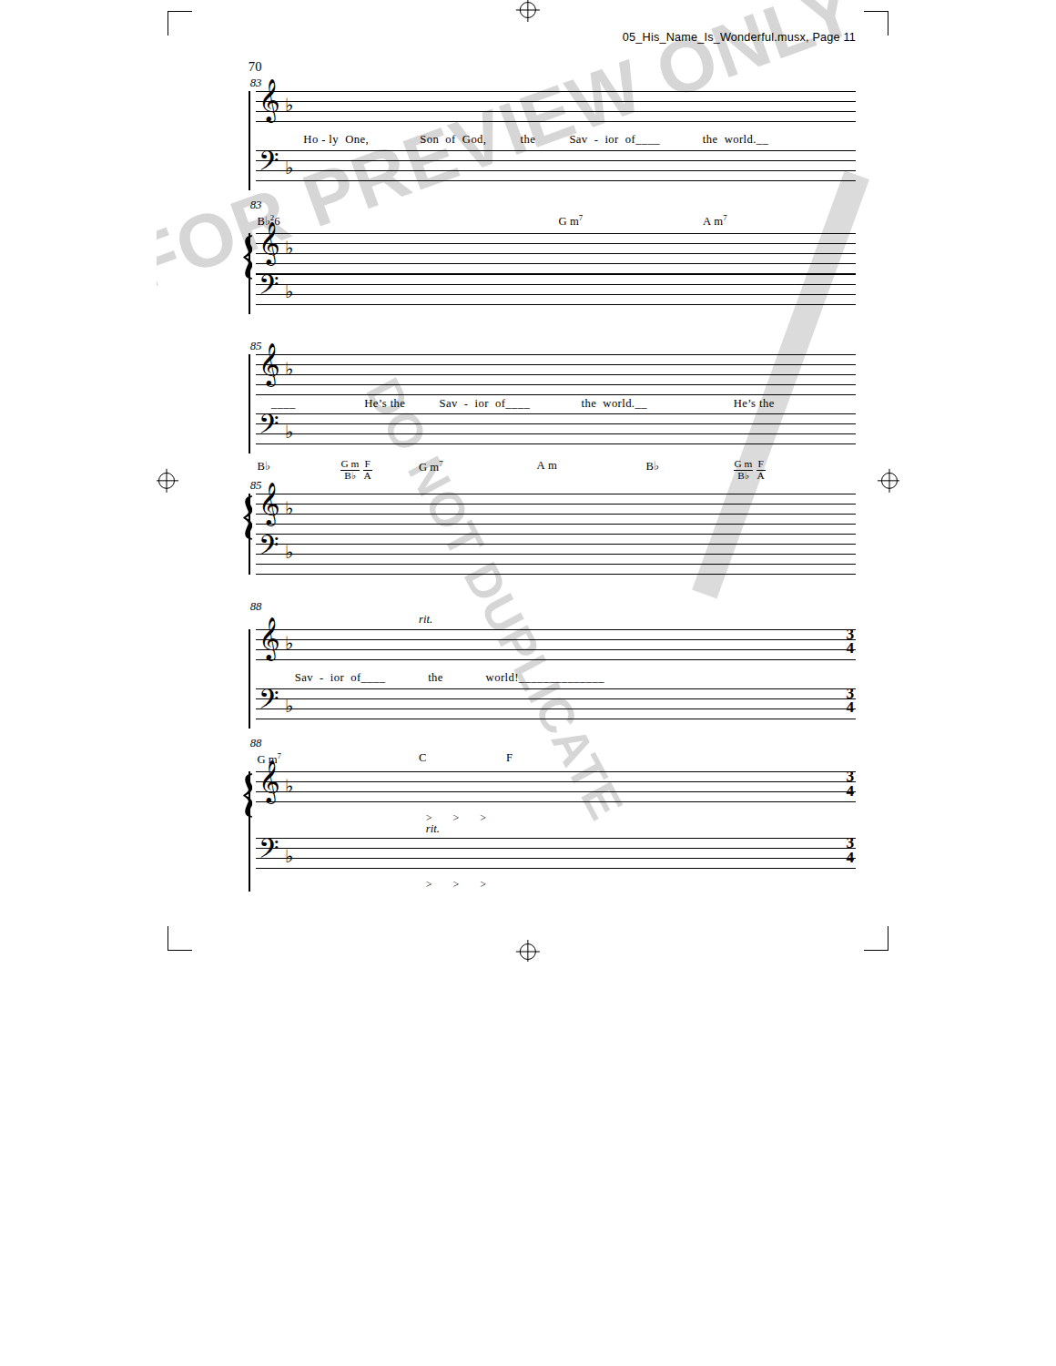05_His_Name_Is_Wonderful.musx, Page 11
70
83
𝄞
♭
Ho - ly One, Son of God, the Sav - ior of____ the world.__
𝄢
♭
83
B♭26 G m7 A m7
𝄔
𝄞
♭
𝄢
♭
85
𝄞
♭
____ He’s the Sav - ior of____ the world.__ He’s the
𝄢
♭
B♭ G m B♭ FA G m7 A m B♭ G m B♭ FA
85
𝄔
𝄞
♭
𝄢
♭
88
rit.
𝄞
♭
34
Sav - ior of____ the world!______________
𝄢
♭
34
88
G m7 C F
𝄔
𝄞
♭
34
> > >
rit.
𝄢
♭
34
> > >
FOR PREVIEW ONLY
DO NOT DUPLICATE